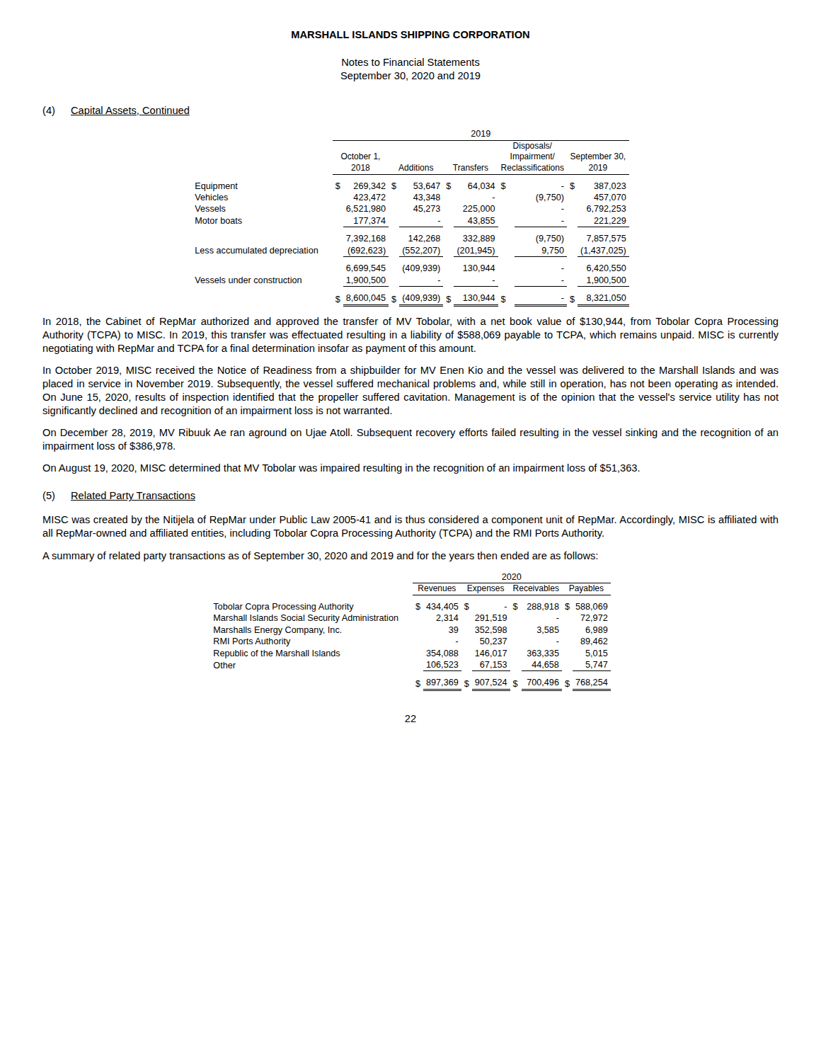MARSHALL ISLANDS SHIPPING CORPORATION
Notes to Financial Statements
September 30, 2020 and 2019
(4) Capital Assets, Continued
| | 2019 |
| | October 1, 2018 | Additions | Transfers | Disposals/ Impairment/ Reclassifications | September 30, 2019 |
| Equipment | $ | 269,342 | $ | 53,647 | $ | 64,034 | $ | - | $ | 387,023 |
| Vehicles | | 423,472 | | 43,348 | | - | | (9,750) | | 457,070 |
| Vessels | | 6,521,980 | | 45,273 | | 225,000 | | - | | 6,792,253 |
| Motor boats | | 177,374 | | - | | 43,855 | | - | | 221,229 |
| | | 7,392,168 | | 142,268 | | 332,889 | | (9,750) | | 7,857,575 |
| Less accumulated depreciation | | (692,623) | | (552,207) | | (201,945) | | 9,750 | | (1,437,025) |
| | | 6,699,545 | | (409,939) | | 130,944 | | - | | 6,420,550 |
| Vessels under construction | | 1,900,500 | | - | | - | | - | | 1,900,500 |
| | $ | 8,600,045 | $ | (409,939) | $ | 130,944 | $ | - | $ | 8,321,050 |
In 2018, the Cabinet of RepMar authorized and approved the transfer of MV Tobolar, with a net book value of $130,944, from Tobolar Copra Processing Authority (TCPA) to MISC. In 2019, this transfer was effectuated resulting in a liability of $588,069 payable to TCPA, which remains unpaid. MISC is currently negotiating with RepMar and TCPA for a final determination insofar as payment of this amount.
In October 2019, MISC received the Notice of Readiness from a shipbuilder for MV Enen Kio and the vessel was delivered to the Marshall Islands and was placed in service in November 2019. Subsequently, the vessel suffered mechanical problems and, while still in operation, has not been operating as intended. On June 15, 2020, results of inspection identified that the propeller suffered cavitation. Management is of the opinion that the vessel's service utility has not significantly declined and recognition of an impairment loss is not warranted.
On December 28, 2019, MV Ribuuk Ae ran aground on Ujae Atoll. Subsequent recovery efforts failed resulting in the vessel sinking and the recognition of an impairment loss of $386,978.
On August 19, 2020, MISC determined that MV Tobolar was impaired resulting in the recognition of an impairment loss of $51,363.
(5) Related Party Transactions
MISC was created by the Nitijela of RepMar under Public Law 2005-41 and is thus considered a component unit of RepMar. Accordingly, MISC is affiliated with all RepMar-owned and affiliated entities, including Tobolar Copra Processing Authority (TCPA) and the RMI Ports Authority.
A summary of related party transactions as of September 30, 2020 and 2019 and for the years then ended are as follows:
| | 2020 |
| | Revenues | Expenses | Receivables | Payables |
| Tobolar Copra Processing Authority | $ | 434,405 | $ | - | $ | 288,918 | $ | 588,069 |
| Marshall Islands Social Security Administration | | 2,314 | | 291,519 | | - | | 72,972 |
| Marshalls Energy Company, Inc. | | 39 | | 352,598 | | 3,585 | | 6,989 |
| RMI Ports Authority | | - | | 50,237 | | - | | 89,462 |
| Republic of the Marshall Islands | | 354,088 | | 146,017 | | 363,335 | | 5,015 |
| Other | | 106,523 | | 67,153 | | 44,658 | | 5,747 |
| | $ | 897,369 | $ | 907,524 | $ | 700,496 | $ | 768,254 |
22